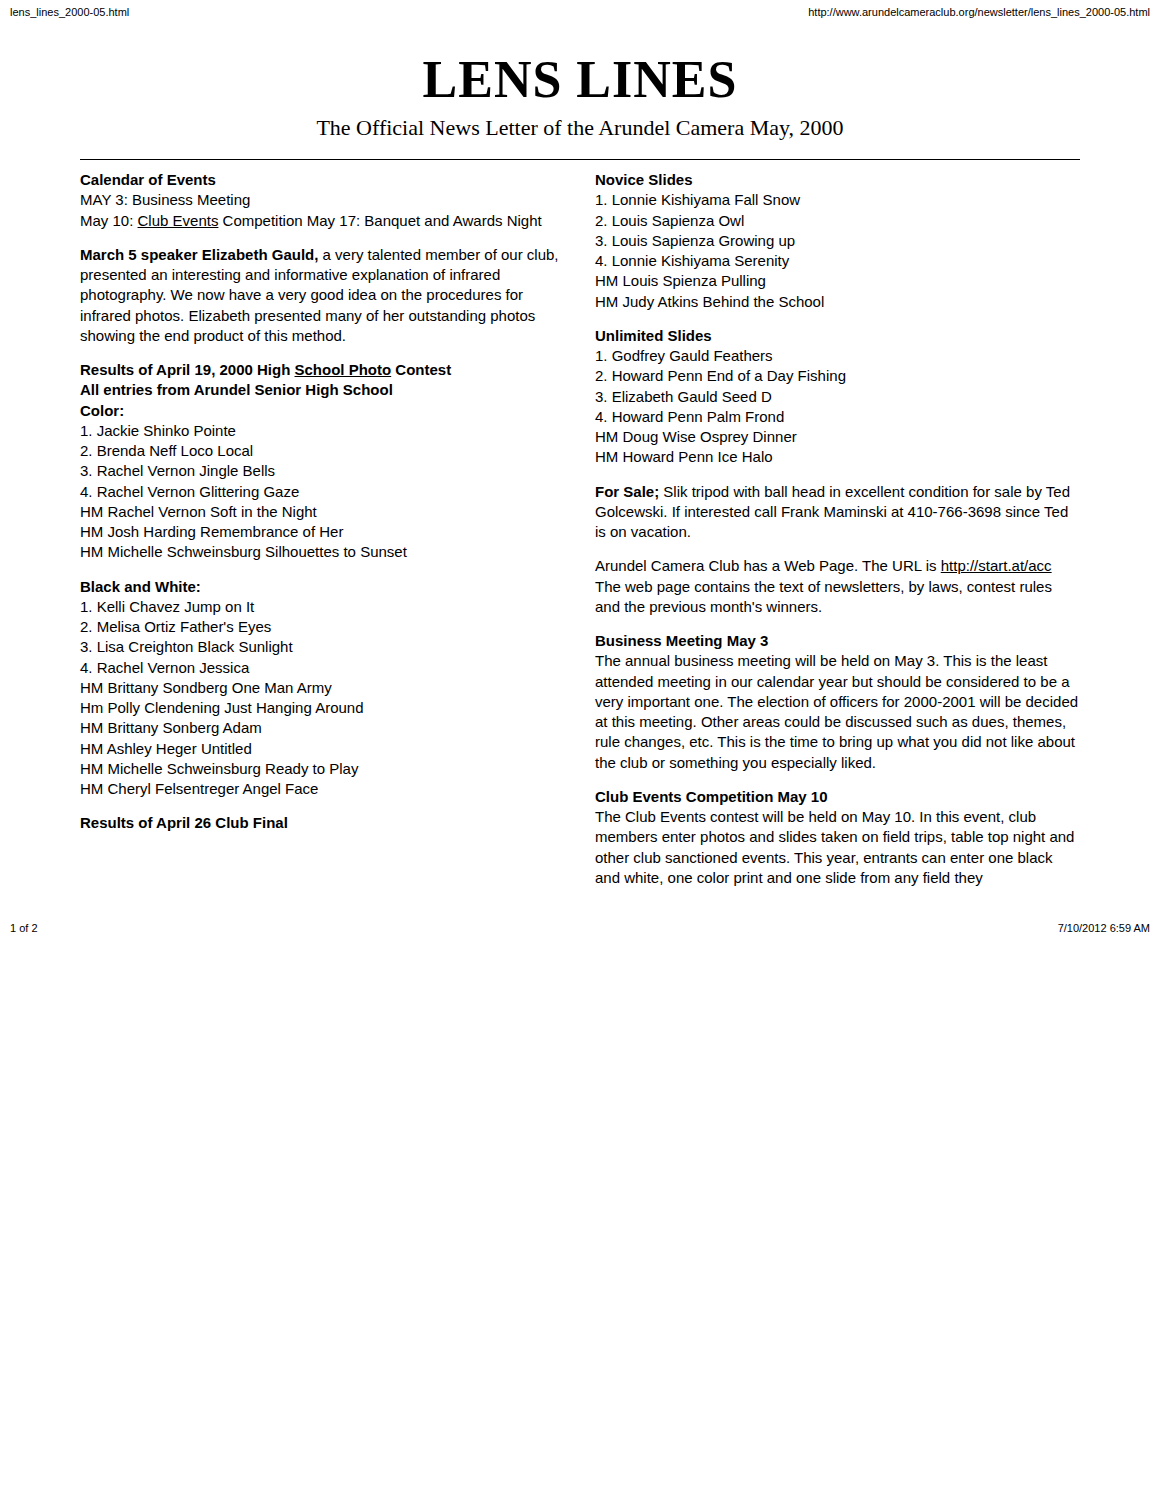lens_lines_2000-05.html http://www.arundelcameraclub.org/newsletter/lens_lines_2000-05.html
LENS LINES
The Official News Letter of the Arundel Camera May, 2000
Calendar of Events
MAY 3: Business Meeting
May 10: Club Events Competition May 17: Banquet and Awards Night
March 5 speaker Elizabeth Gauld, a very talented member of our club, presented an interesting and informative explanation of infrared photography. We now have a very good idea on the procedures for infrared photos. Elizabeth presented many of her outstanding photos showing the end product of this method.
Results of April 19, 2000 High School Photo Contest
All entries from Arundel Senior High School
Color:
1. Jackie Shinko Pointe
2. Brenda Neff Loco Local
3. Rachel Vernon Jingle Bells
4. Rachel Vernon Glittering Gaze
HM Rachel Vernon Soft in the Night
HM Josh Harding Remembrance of Her
HM Michelle Schweinsburg Silhouettes to Sunset
Black and White:
1. Kelli Chavez Jump on It
2. Melisa Ortiz Father's Eyes
3. Lisa Creighton Black Sunlight
4. Rachel Vernon Jessica
HM Brittany Sondberg One Man Army
Hm Polly Clendening Just Hanging Around
HM Brittany Sonberg Adam
HM Ashley Heger Untitled
HM Michelle Schweinsburg Ready to Play
HM Cheryl Felsentreger Angel Face
Results of April 26 Club Final
Novice Slides
1. Lonnie Kishiyama Fall Snow
2. Louis Sapienza Owl
3. Louis Sapienza Growing up
4. Lonnie Kishiyama Serenity
HM Louis Spienza Pulling
HM Judy Atkins Behind the School
Unlimited Slides
1. Godfrey Gauld Feathers
2. Howard Penn End of a Day Fishing
3. Elizabeth Gauld Seed D
4. Howard Penn Palm Frond
HM Doug Wise Osprey Dinner
HM Howard Penn Ice Halo
For Sale; Slik tripod with ball head in excellent condition for sale by Ted Golcewski. If interested call Frank Maminski at 410-766-3698 since Ted is on vacation.
Arundel Camera Club has a Web Page. The URL is http://start.at/acc The web page contains the text of newsletters, by laws, contest rules and the previous month's winners.
Business Meeting May 3
The annual business meeting will be held on May 3. This is the least attended meeting in our calendar year but should be considered to be a very important one. The election of officers for 2000-2001 will be decided at this meeting. Other areas could be discussed such as dues, themes, rule changes, etc. This is the time to bring up what you did not like about the club or something you especially liked.
Club Events Competition May 10
The Club Events contest will be held on May 10. In this event, club members enter photos and slides taken on field trips, table top night and other club sanctioned events. This year, entrants can enter one black and white, one color print and one slide from any field they
1 of 2 7/10/2012 6:59 AM